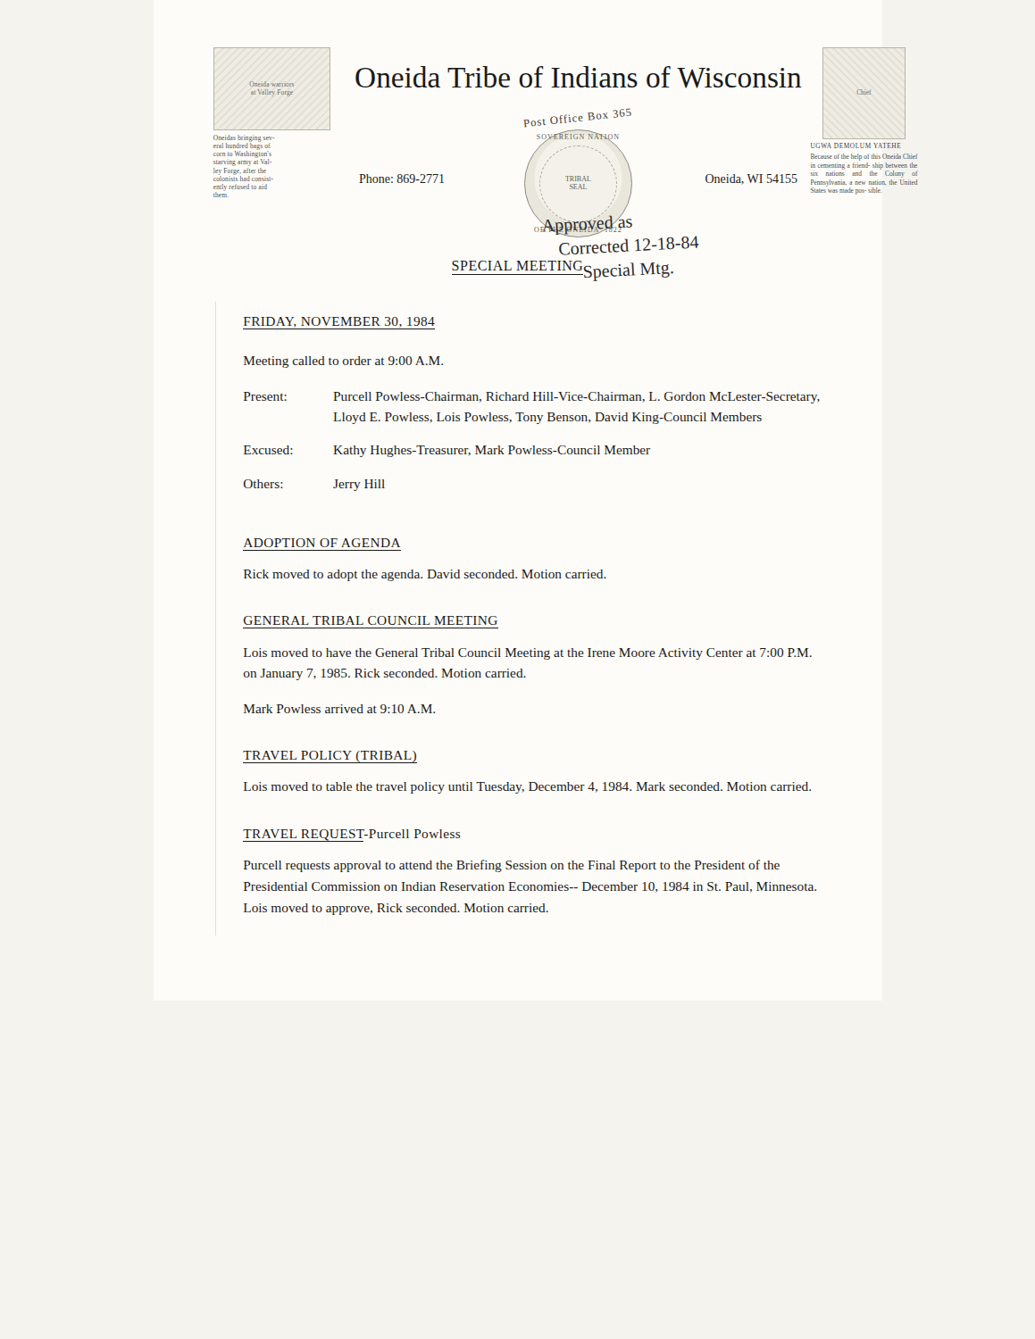Oneida warriors
at Valley Forge
Oneidas bringing sev-
eral hundred bags of
corn to Washington's
starving army at Val-
ley Forge, after the
colonists had consist-
ently refused to aid
them.
Oneida Tribe of Indians of Wisconsin
Phone: 869-2771
Post Office Box 365
SOVEREIGN NATION
TRIBAL
SEAL
OF THE ONEIDA 1822
Oneida, WI 54155
Chief
UGWA DEMOLUM YATEHE
Because of the help of this Oneida Chief in cementing a friend- ship between the six nations and the Colony of Pennsylvania, a new nation, the United States was made pos- sible.
Approved as Corrected 12-18-84 Special Mtg.
SPECIAL MEETING
FRIDAY, NOVEMBER 30, 1984
Meeting called to order at 9:00 A.M.
Present:
Purcell Powless-Chairman, Richard Hill-Vice-Chairman, L. Gordon McLester-Secretary, Lloyd E. Powless, Lois Powless, Tony Benson, David King-Council Members
Excused:
Kathy Hughes-Treasurer, Mark Powless-Council Member
Others:
Jerry Hill
ADOPTION OF AGENDA
Rick moved to adopt the agenda. David seconded. Motion carried.
GENERAL TRIBAL COUNCIL MEETING
Lois moved to have the General Tribal Council Meeting at the Irene Moore Activity Center at 7:00 P.M. on January 7, 1985. Rick seconded. Motion carried.
Mark Powless arrived at 9:10 A.M.
TRAVEL POLICY (TRIBAL)
Lois moved to table the travel policy until Tuesday, December 4, 1984. Mark seconded. Motion carried.
TRAVEL REQUEST-Purcell Powless
Purcell requests approval to attend the Briefing Session on the Final Report to the President of the Presidential Commission on Indian Reservation Economies-- December 10, 1984 in St. Paul, Minnesota. Lois moved to approve, Rick seconded. Motion carried.